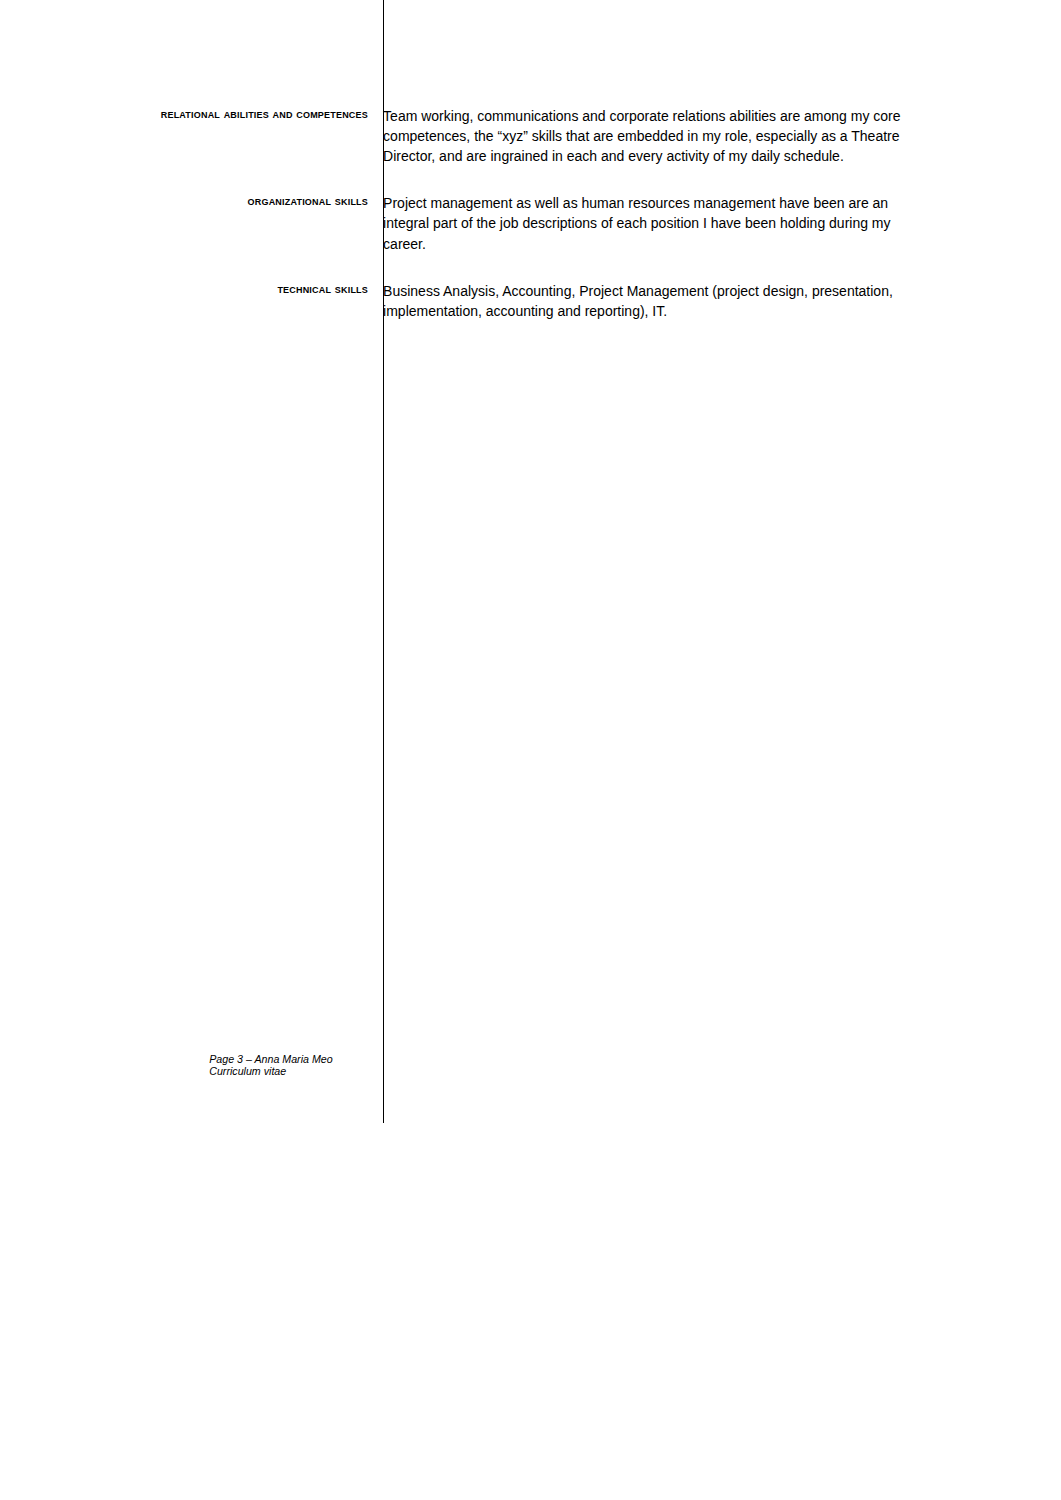| Relational Abilities and Competences | | Team working, communications and corporate relations abilities are among my core competences, the “xyz” skills that are embedded in my role, especially as a Theatre Director, and are ingrained in each and every activity of my daily schedule. |
| Organizational Skills | | Project management as well as human resources management have been are an integral part of the job descriptions of each position I have been holding during my career. |
| Technical Skills | | Business Analysis, Accounting, Project Management (project design, presentation, implementation, accounting and reporting), IT. |
Page 3 – Anna Maria Meo Curriculum vitae